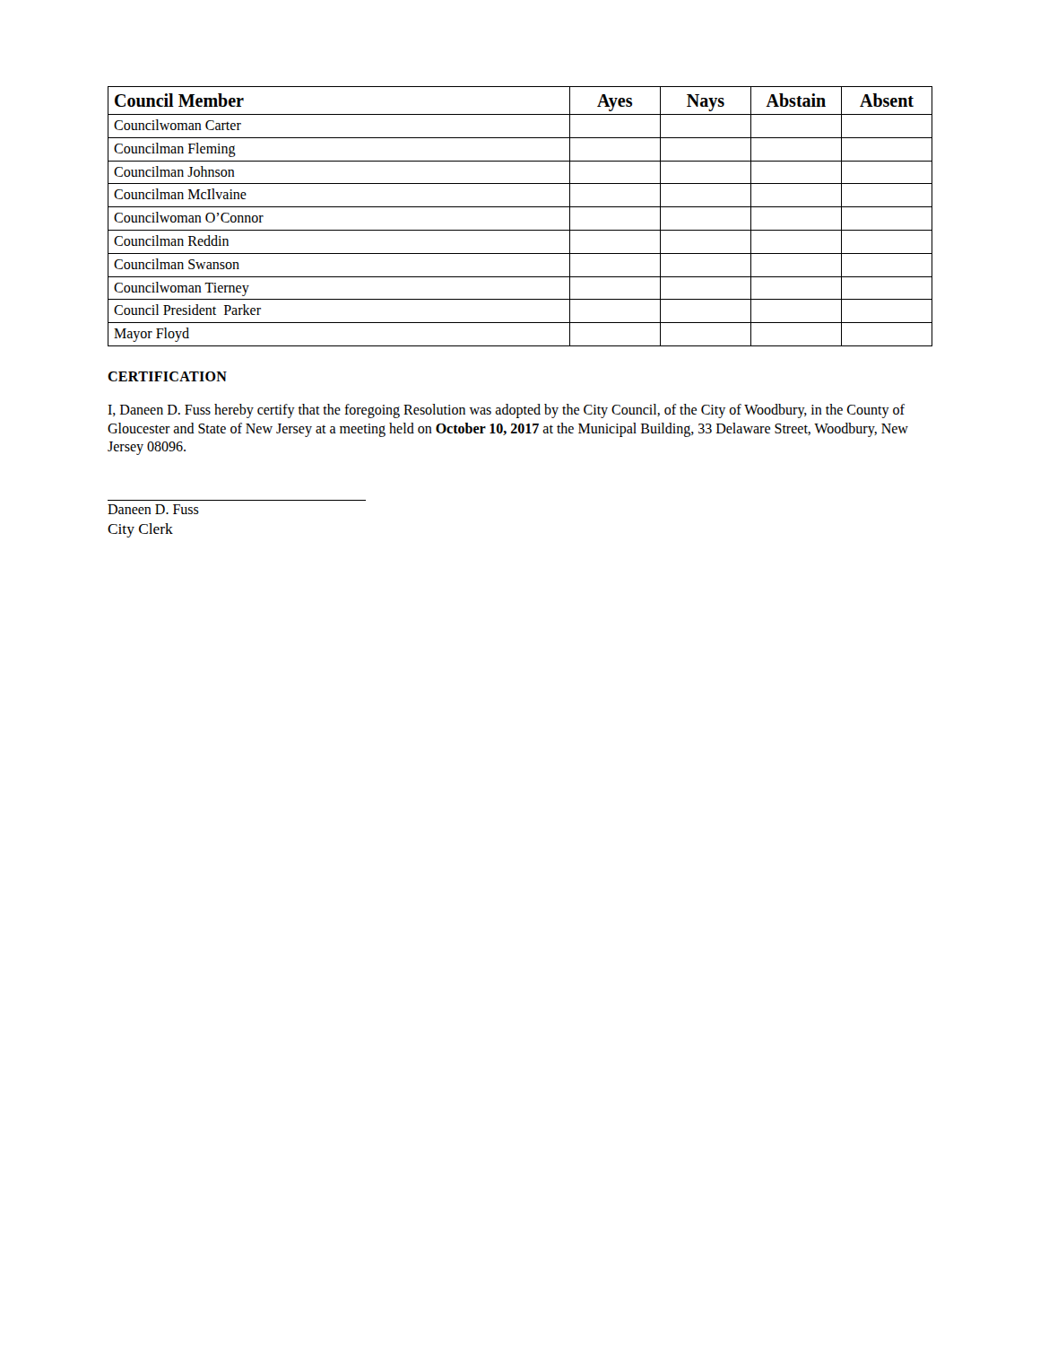| Council Member | Ayes | Nays | Abstain | Absent |
| --- | --- | --- | --- | --- |
| Councilwoman Carter | | | | |
| Councilman Fleming | | | | |
| Councilman Johnson | | | | |
| Councilman McIlvaine | | | | |
| Councilwoman O’Connor | | | | |
| Councilman Reddin | | | | |
| Councilman Swanson | | | | |
| Councilwoman Tierney | | | | |
| Council President Parker | | | | |
| Mayor Floyd | | | | |
CERTIFICATION
I, Daneen D. Fuss hereby certify that the foregoing Resolution was adopted by the City Council, of the City of Woodbury, in the County of Gloucester and State of New Jersey at a meeting held on October 10, 2017 at the Municipal Building, 33 Delaware Street, Woodbury, New Jersey 08096.
Daneen D. Fuss
City Clerk